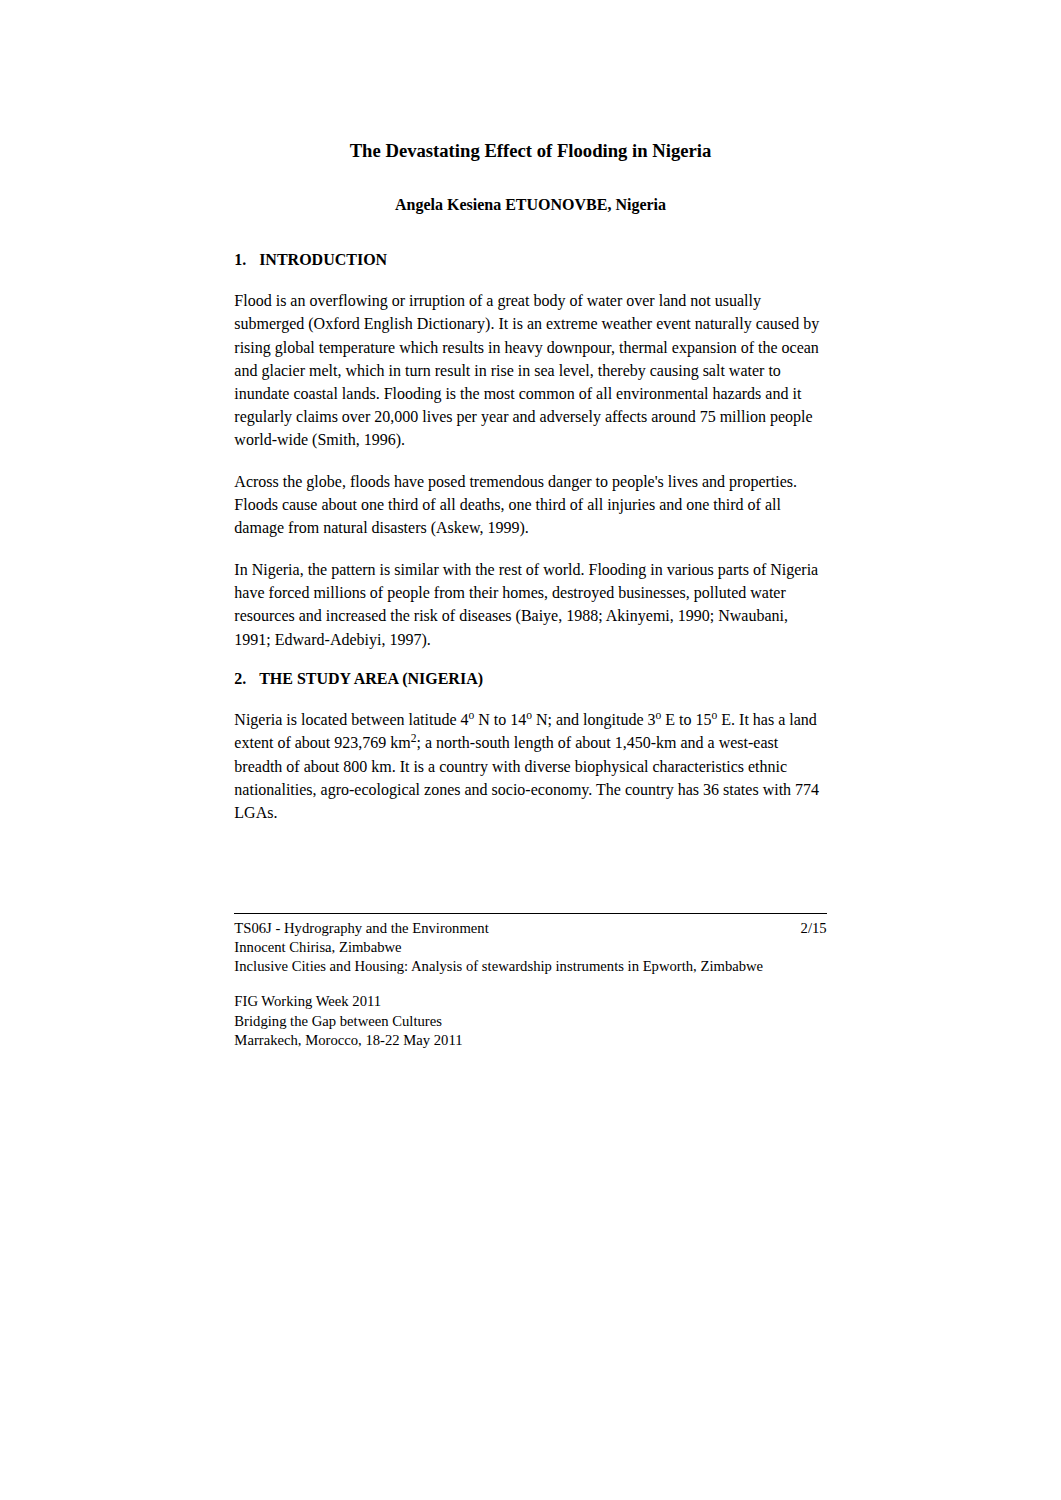The Devastating Effect of Flooding in Nigeria
Angela Kesiena ETUONOVBE, Nigeria
1. INTRODUCTION
Flood is an overflowing or irruption of a great body of water over land not usually submerged (Oxford English Dictionary). It is an extreme weather event naturally caused by rising global temperature which results in heavy downpour, thermal expansion of the ocean and glacier melt, which in turn result in rise in sea level, thereby causing salt water to inundate coastal lands. Flooding is the most common of all environmental hazards and it regularly claims over 20,000 lives per year and adversely affects around 75 million people world-wide (Smith, 1996).
Across the globe, floods have posed tremendous danger to people's lives and properties. Floods cause about one third of all deaths, one third of all injuries and one third of all damage from natural disasters (Askew, 1999).
In Nigeria, the pattern is similar with the rest of world. Flooding in various parts of Nigeria have forced millions of people from their homes, destroyed businesses, polluted water resources and increased the risk of diseases (Baiye, 1988; Akinyemi, 1990; Nwaubani, 1991; Edward-Adebiyi, 1997).
2. THE STUDY AREA (NIGERIA)
Nigeria is located between latitude 4o N to 14o N; and longitude 3o E to 15o E. It has a land extent of about 923,769 km2; a north-south length of about 1,450-km and a west-east breadth of about 800 km. It is a country with diverse biophysical characteristics ethnic nationalities, agro-ecological zones and socio-economy. The country has 36 states with 774 LGAs.
2/15
TS06J - Hydrography and the Environment
Innocent Chirisa, Zimbabwe
Inclusive Cities and Housing: Analysis of stewardship instruments in Epworth, Zimbabwe
FIG Working Week 2011
Bridging the Gap between Cultures
Marrakech, Morocco, 18-22 May 2011